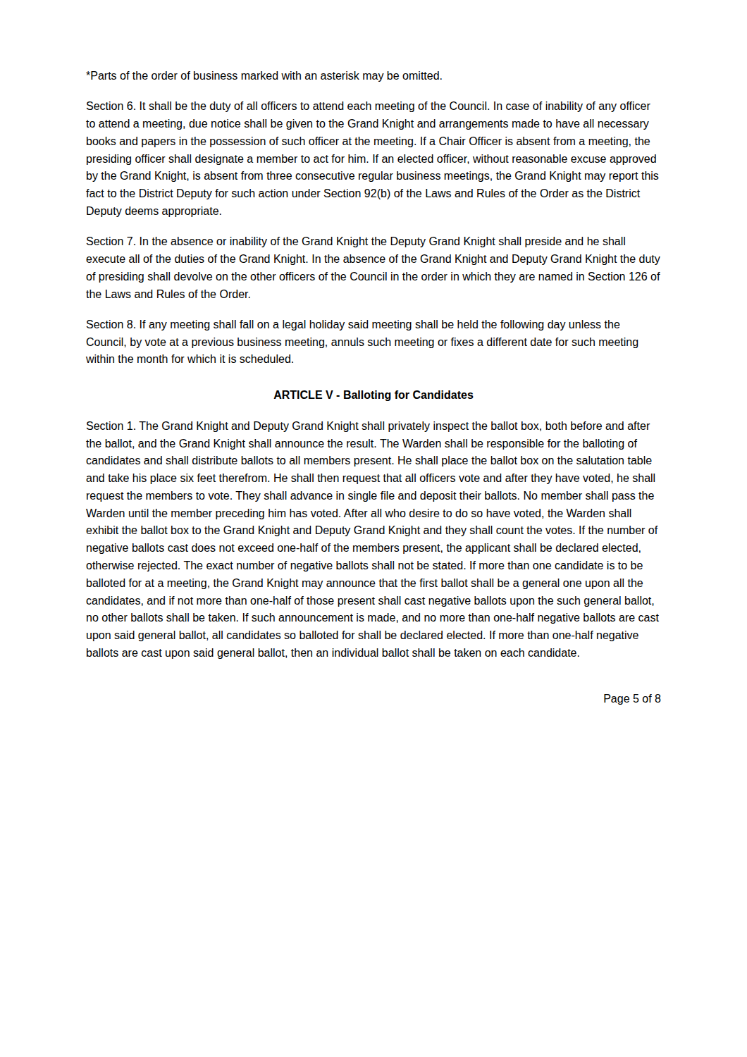*Parts of the order of business marked with an asterisk may be omitted.
Section 6. It shall be the duty of all officers to attend each meeting of the Council. In case of inability of any officer to attend a meeting, due notice shall be given to the Grand Knight and arrangements made to have all necessary books and papers in the possession of such officer at the meeting. If a Chair Officer is absent from a meeting, the presiding officer shall designate a member to act for him. If an elected officer, without reasonable excuse approved by the Grand Knight, is absent from three consecutive regular business meetings, the Grand Knight may report this fact to the District Deputy for such action under Section 92(b) of the Laws and Rules of the Order as the District Deputy deems appropriate.
Section 7. In the absence or inability of the Grand Knight the Deputy Grand Knight shall preside and he shall execute all of the duties of the Grand Knight. In the absence of the Grand Knight and Deputy Grand Knight the duty of presiding shall devolve on the other officers of the Council in the order in which they are named in Section 126 of the Laws and Rules of the Order.
Section 8. If any meeting shall fall on a legal holiday said meeting shall be held the following day unless the Council, by vote at a previous business meeting, annuls such meeting or fixes a different date for such meeting within the month for which it is scheduled.
ARTICLE V - Balloting for Candidates
Section 1. The Grand Knight and Deputy Grand Knight shall privately inspect the ballot box, both before and after the ballot, and the Grand Knight shall announce the result. The Warden shall be responsible for the balloting of candidates and shall distribute ballots to all members present. He shall place the ballot box on the salutation table and take his place six feet therefrom. He shall then request that all officers vote and after they have voted, he shall request the members to vote. They shall advance in single file and deposit their ballots. No member shall pass the Warden until the member preceding him has voted. After all who desire to do so have voted, the Warden shall exhibit the ballot box to the Grand Knight and Deputy Grand Knight and they shall count the votes. If the number of negative ballots cast does not exceed one-half of the members present, the applicant shall be declared elected, otherwise rejected. The exact number of negative ballots shall not be stated. If more than one candidate is to be balloted for at a meeting, the Grand Knight may announce that the first ballot shall be a general one upon all the candidates, and if not more than one-half of those present shall cast negative ballots upon the such general ballot, no other ballots shall be taken. If such announcement is made, and no more than one-half negative ballots are cast upon said general ballot, all candidates so balloted for shall be declared elected. If more than one-half negative ballots are cast upon said general ballot, then an individual ballot shall be taken on each candidate.
Page 5 of 8